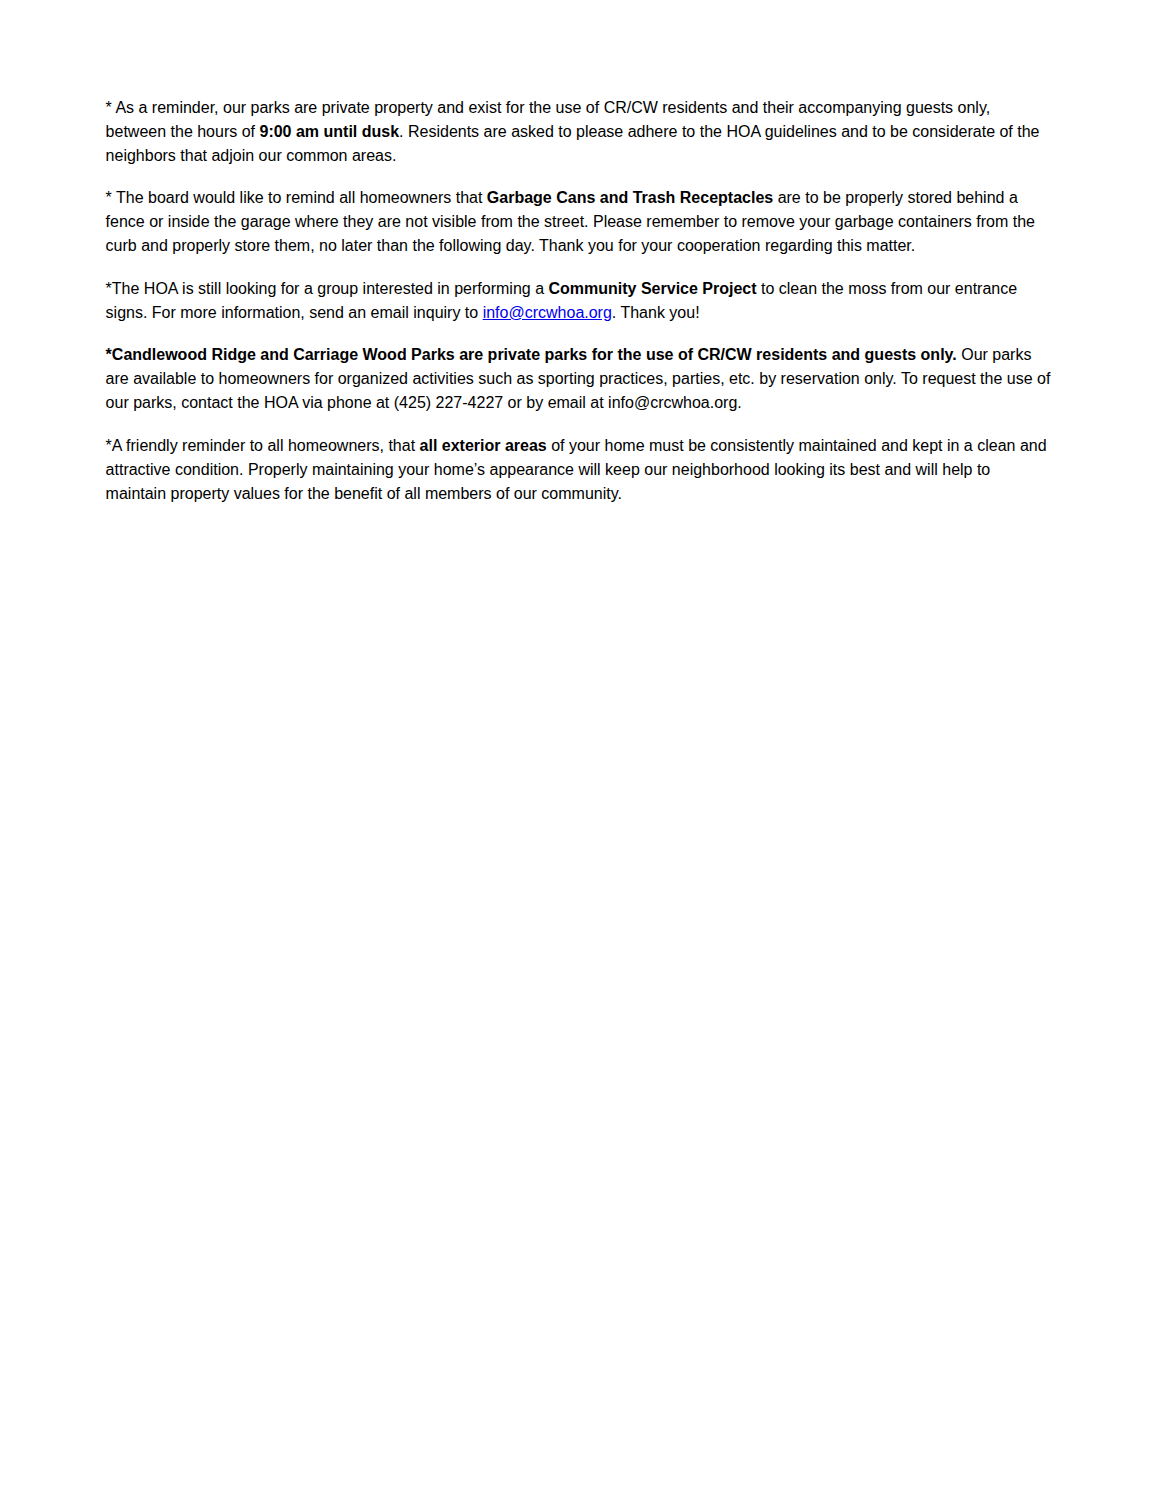* As a reminder, our parks are private property and exist for the use of CR/CW residents and their accompanying guests only, between the hours of 9:00 am until dusk. Residents are asked to please adhere to the HOA guidelines and to be considerate of the neighbors that adjoin our common areas.
* The board would like to remind all homeowners that Garbage Cans and Trash Receptacles are to be properly stored behind a fence or inside the garage where they are not visible from the street. Please remember to remove your garbage containers from the curb and properly store them, no later than the following day. Thank you for your cooperation regarding this matter.
*The HOA is still looking for a group interested in performing a Community Service Project to clean the moss from our entrance signs. For more information, send an email inquiry to info@crcwhoa.org. Thank you!
*Candlewood Ridge and Carriage Wood Parks are private parks for the use of CR/CW residents and guests only. Our parks are available to homeowners for organized activities such as sporting practices, parties, etc. by reservation only. To request the use of our parks, contact the HOA via phone at (425) 227-4227 or by email at info@crcwhoa.org.
*A friendly reminder to all homeowners, that all exterior areas of your home must be consistently maintained and kept in a clean and attractive condition. Properly maintaining your home’s appearance will keep our neighborhood looking its best and will help to maintain property values for the benefit of all members of our community.